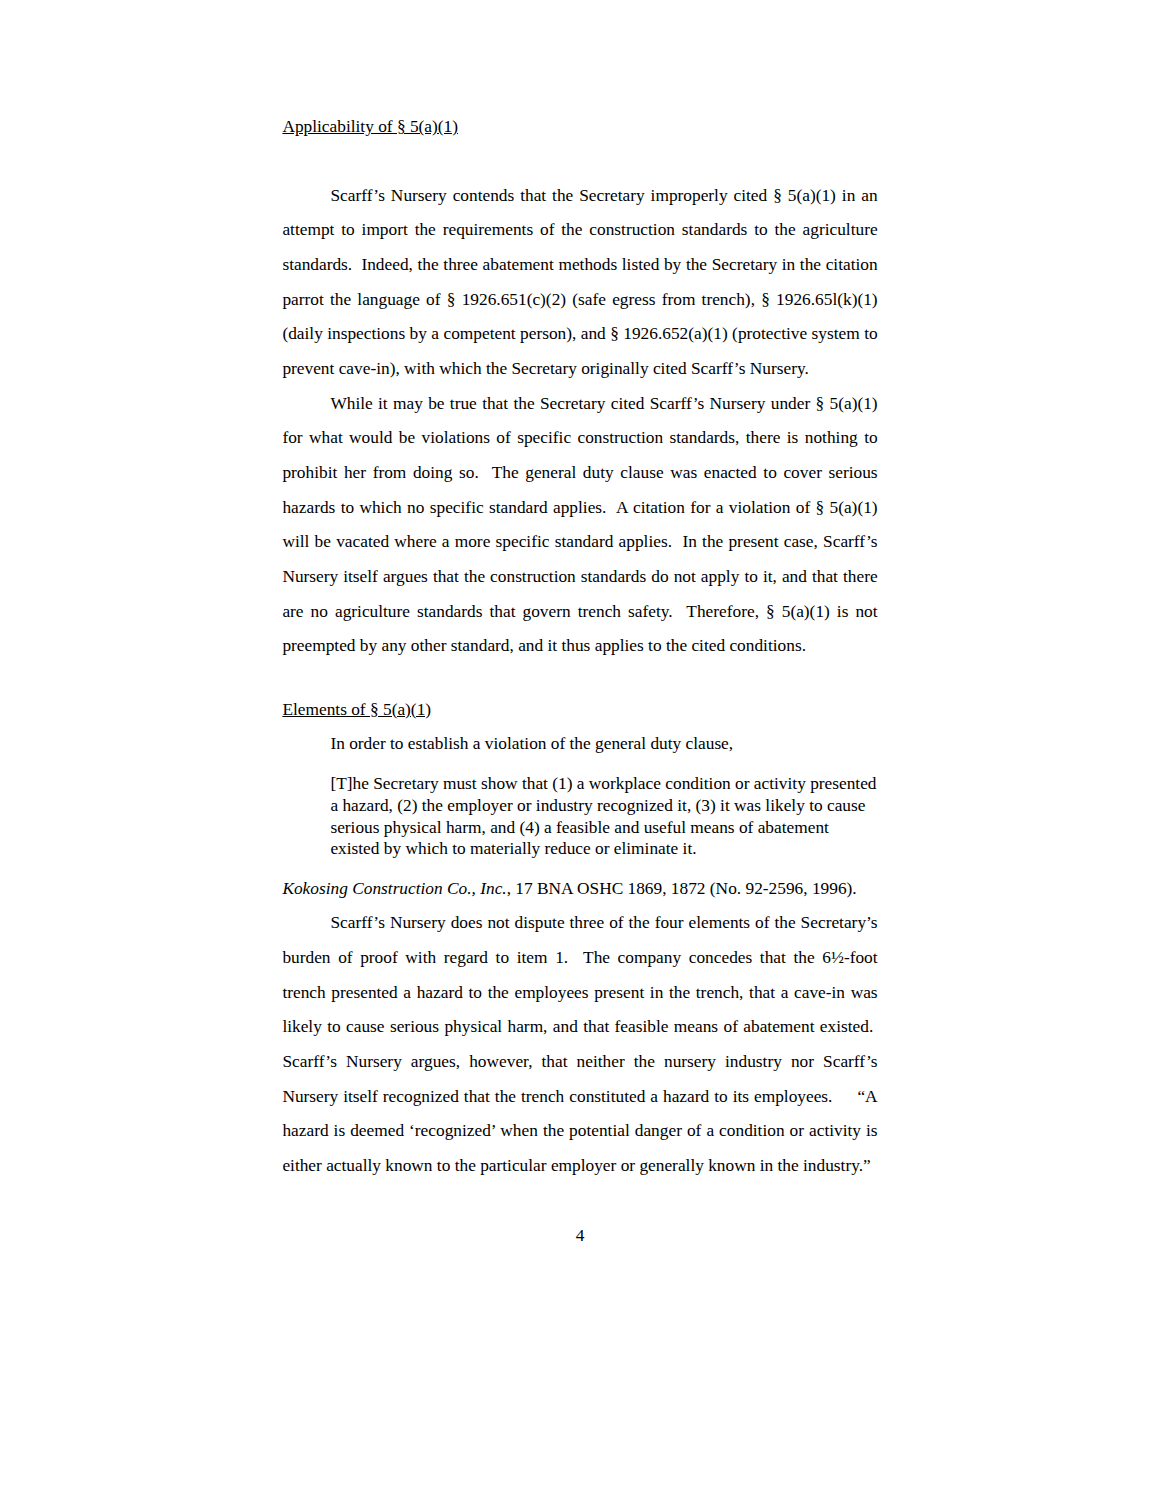Applicability of § 5(a)(1)
Scarff’s Nursery contends that the Secretary improperly cited § 5(a)(1) in an attempt to import the requirements of the construction standards to the agriculture standards. Indeed, the three abatement methods listed by the Secretary in the citation parrot the language of § 1926.651(c)(2) (safe egress from trench), § 1926.65l(k)(1) (daily inspections by a competent person), and § 1926.652(a)(1) (protective system to prevent cave-in), with which the Secretary originally cited Scarff’s Nursery.
While it may be true that the Secretary cited Scarff’s Nursery under § 5(a)(1) for what would be violations of specific construction standards, there is nothing to prohibit her from doing so. The general duty clause was enacted to cover serious hazards to which no specific standard applies. A citation for a violation of § 5(a)(1) will be vacated where a more specific standard applies. In the present case, Scarff’s Nursery itself argues that the construction standards do not apply to it, and that there are no agriculture standards that govern trench safety. Therefore, § 5(a)(1) is not preempted by any other standard, and it thus applies to the cited conditions.
Elements of § 5(a)(1)
In order to establish a violation of the general duty clause,
[T]he Secretary must show that (1) a workplace condition or activity presented a hazard, (2) the employer or industry recognized it, (3) it was likely to cause serious physical harm, and (4) a feasible and useful means of abatement existed by which to materially reduce or eliminate it.
Kokosing Construction Co., Inc., 17 BNA OSHC 1869, 1872 (No. 92-2596, 1996).
Scarff’s Nursery does not dispute three of the four elements of the Secretary’s burden of proof with regard to item 1. The company concedes that the 6½-foot trench presented a hazard to the employees present in the trench, that a cave-in was likely to cause serious physical harm, and that feasible means of abatement existed. Scarff’s Nursery argues, however, that neither the nursery industry nor Scarff’s Nursery itself recognized that the trench constituted a hazard to its employees. “A hazard is deemed ‘recognized’ when the potential danger of a condition or activity is either actually known to the particular employer or generally known in the industry.”
4